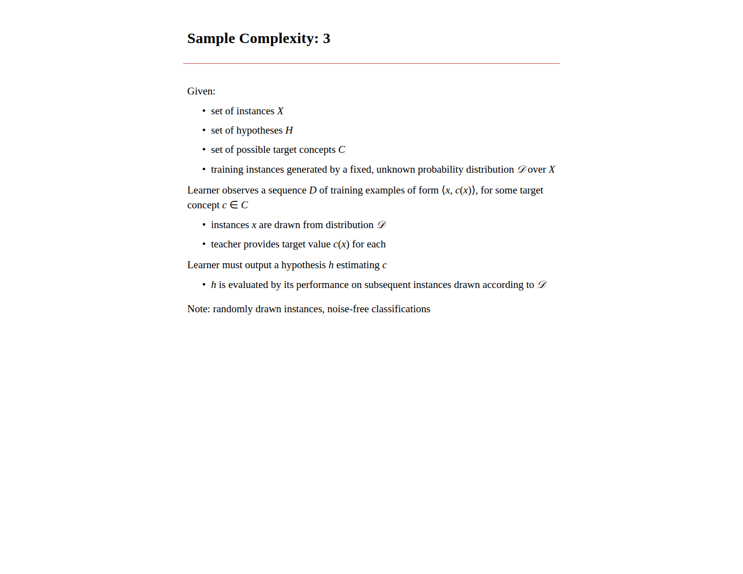Sample Complexity: 3
Given:
set of instances X
set of hypotheses H
set of possible target concepts C
training instances generated by a fixed, unknown probability distribution 𝒟 over X
Learner observes a sequence D of training examples of form ⟨x, c(x)⟩, for some target concept c ∈ C
instances x are drawn from distribution 𝒟
teacher provides target value c(x) for each
Learner must output a hypothesis h estimating c
h is evaluated by its performance on subsequent instances drawn according to 𝒟
Note: randomly drawn instances, noise-free classifications